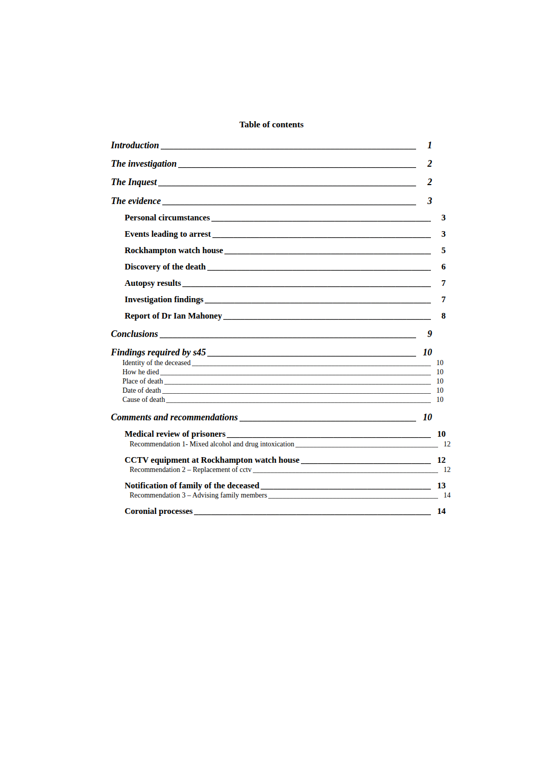Table of contents
Introduction 1
The investigation 2
The Inquest 2
The evidence 3
Personal circumstances 3
Events leading to arrest 3
Rockhampton watch house 5
Discovery of the death 6
Autopsy results 7
Investigation findings 7
Report of Dr Ian Mahoney 8
Conclusions 9
Findings required by s45 10
Identity of the deceased 10
How he died 10
Place of death 10
Date of death 10
Cause of death 10
Comments and recommendations 10
Medical review of prisoners 10
Recommendation 1- Mixed alcohol and drug intoxication 12
CCTV equipment at Rockhampton watch house 12
Recommendation 2 – Replacement of cctv 12
Notification of family of the deceased 13
Recommendation 3 – Advising family members 14
Coronial processes 14